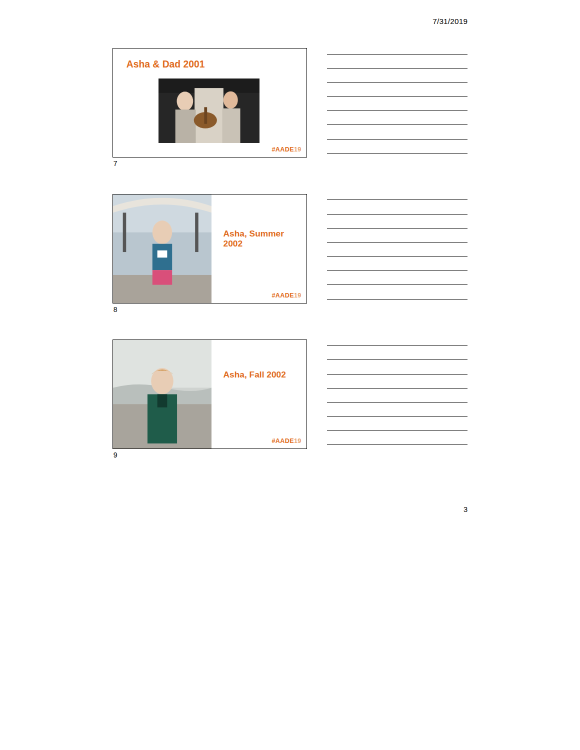7/31/2019
Asha & Dad 2001
#AADE 19
7
Asha, Summer 2002
#AADE 19
8
Asha, Fall 2002
#AADE 19
9
3